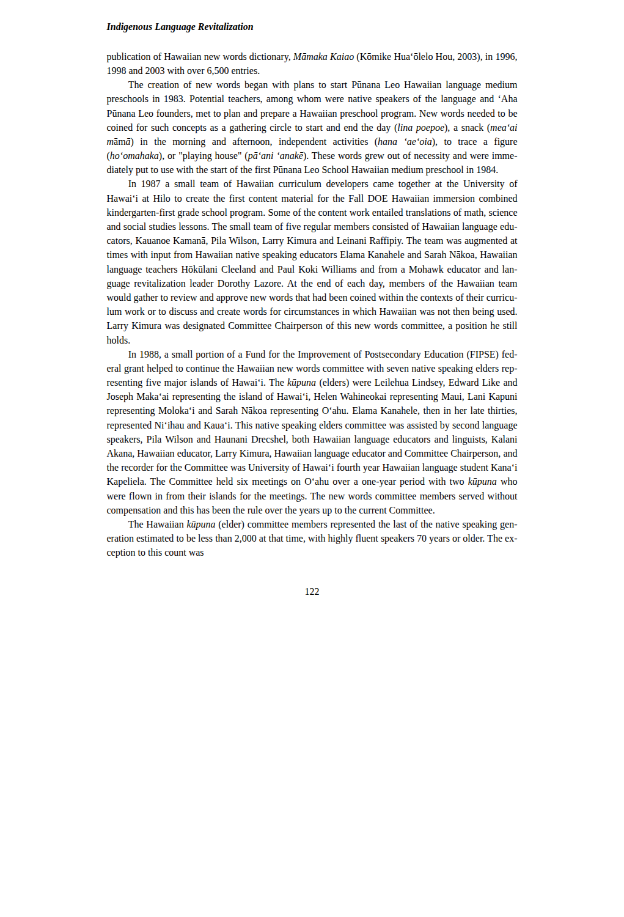Indigenous Language Revitalization
publication of Hawaiian new words dictionary, Māmaka Kaiao (Kōmike Huaʻōlelo Hou, 2003), in 1996, 1998 and 2003 with over 6,500 entries.
The creation of new words began with plans to start Pūnana Leo Hawaiian language medium preschools in 1983. Potential teachers, among whom were native speakers of the language and ʻAha Pūnana Leo founders, met to plan and prepare a Hawaiian preschool program. New words needed to be coined for such concepts as a gathering circle to start and end the day (lina poepoe), a snack (meaʻai māmā) in the morning and afternoon, independent activities (hana ʻaeʻoia), to trace a figure (hoʻomahaka), or "playing house" (pāʻani ʻanakē). These words grew out of necessity and were immediately put to use with the start of the first Pūnana Leo School Hawaiian medium preschool in 1984.
In 1987 a small team of Hawaiian curriculum developers came together at the University of Hawaiʻi at Hilo to create the first content material for the Fall DOE Hawaiian immersion combined kindergarten-first grade school program. Some of the content work entailed translations of math, science and social studies lessons. The small team of five regular members consisted of Hawaiian language educators, Kauanoe Kamanā, Pila Wilson, Larry Kimura and Leinani Raffipiy. The team was augmented at times with input from Hawaiian native speaking educators Elama Kanahele and Sarah Nākoa, Hawaiian language teachers Hōkūlani Cleeland and Paul Koki Williams and from a Mohawk educator and language revitalization leader Dorothy Lazore. At the end of each day, members of the Hawaiian team would gather to review and approve new words that had been coined within the contexts of their curriculum work or to discuss and create words for circumstances in which Hawaiian was not then being used. Larry Kimura was designated Committee Chairperson of this new words committee, a position he still holds.
In 1988, a small portion of a Fund for the Improvement of Postsecondary Education (FIPSE) federal grant helped to continue the Hawaiian new words committee with seven native speaking elders representing five major islands of Hawaiʻi. The kūpuna (elders) were Leilehua Lindsey, Edward Like and Joseph Makaʻai representing the island of Hawaiʻi, Helen Wahineokai representing Maui, Lani Kapuni representing Molokaʻi and Sarah Nākoa representing Oʻahu. Elama Kanahele, then in her late thirties, represented Niʻihau and Kauaʻi. This native speaking elders committee was assisted by second language speakers, Pila Wilson and Haunani Drecshel, both Hawaiian language educators and linguists, Kalani Akana, Hawaiian educator, Larry Kimura, Hawaiian language educator and Committee Chairperson, and the recorder for the Committee was University of Hawaiʻi fourth year Hawaiian language student Kanaʻi Kapeliela. The Committee held six meetings on Oʻahu over a one-year period with two kūpuna who were flown in from their islands for the meetings. The new words committee members served without compensation and this has been the rule over the years up to the current Committee.
The Hawaiian kūpuna (elder) committee members represented the last of the native speaking generation estimated to be less than 2,000 at that time, with highly fluent speakers 70 years or older. The exception to this count was
122